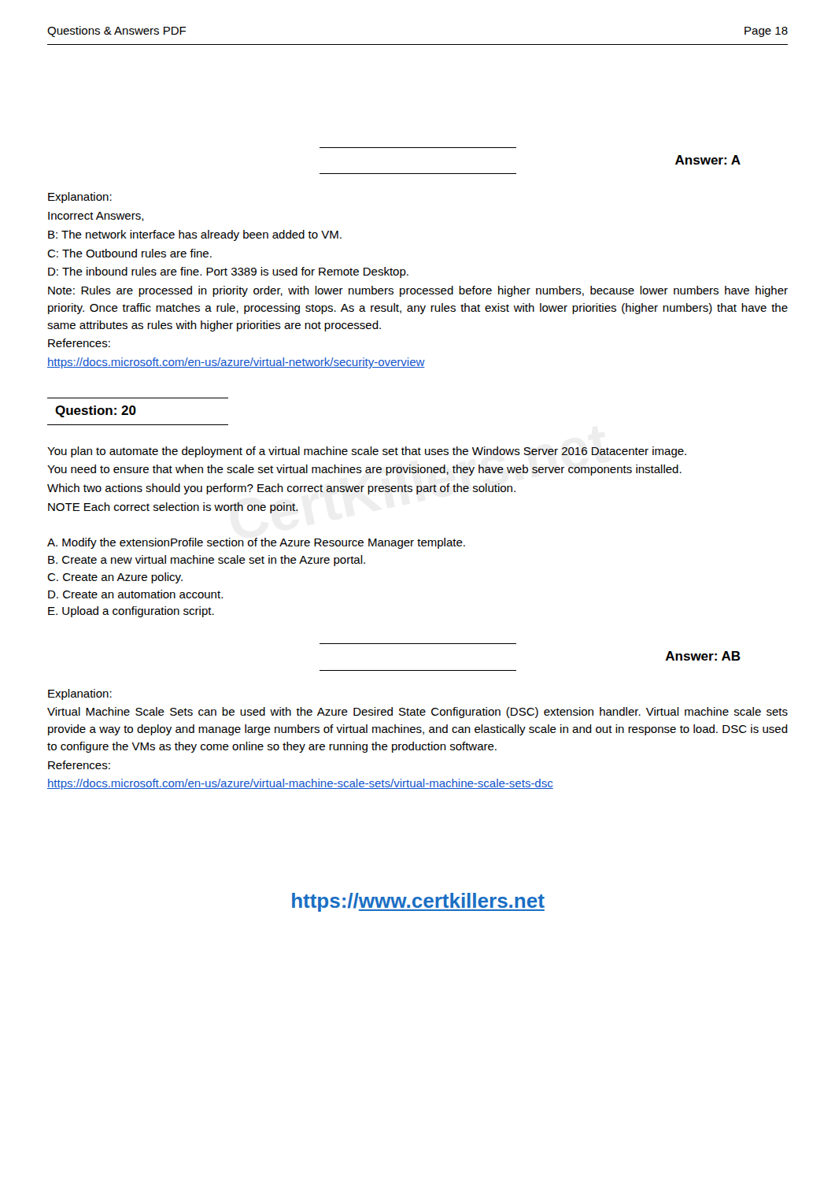Questions & Answers PDF Page 18
CertKillers.net
Answer: A
Explanation:
Incorrect Answers,
B: The network interface has already been added to VM.
C: The Outbound rules are fine.
D: The inbound rules are fine. Port 3389 is used for Remote Desktop.
Note: Rules are processed in priority order, with lower numbers processed before higher numbers, because lower numbers have higher priority. Once traffic matches a rule, processing stops. As a result, any rules that exist with lower priorities (higher numbers) that have the same attributes as rules with higher priorities are not processed.
References:
https://docs.microsoft.com/en-us/azure/virtual-network/security-overview
Question: 20
You plan to automate the deployment of a virtual machine scale set that uses the Windows Server 2016 Datacenter image.
You need to ensure that when the scale set virtual machines are provisioned, they have web server components installed.
Which two actions should you perform? Each correct answer presents part of the solution.
NOTE Each correct selection is worth one point.
A. Modify the extensionProfile section of the Azure Resource Manager template.
B. Create a new virtual machine scale set in the Azure portal.
C. Create an Azure policy.
D. Create an automation account.
E. Upload a configuration script.
Answer: AB
Explanation:
Virtual Machine Scale Sets can be used with the Azure Desired State Configuration (DSC) extension handler. Virtual machine scale sets provide a way to deploy and manage large numbers of virtual machines, and can elastically scale in and out in response to load. DSC is used to configure the VMs as they come online so they are running the production software.
References:
https://docs.microsoft.com/en-us/azure/virtual-machine-scale-sets/virtual-machine-scale-sets-dsc
https://www.certkillers.net